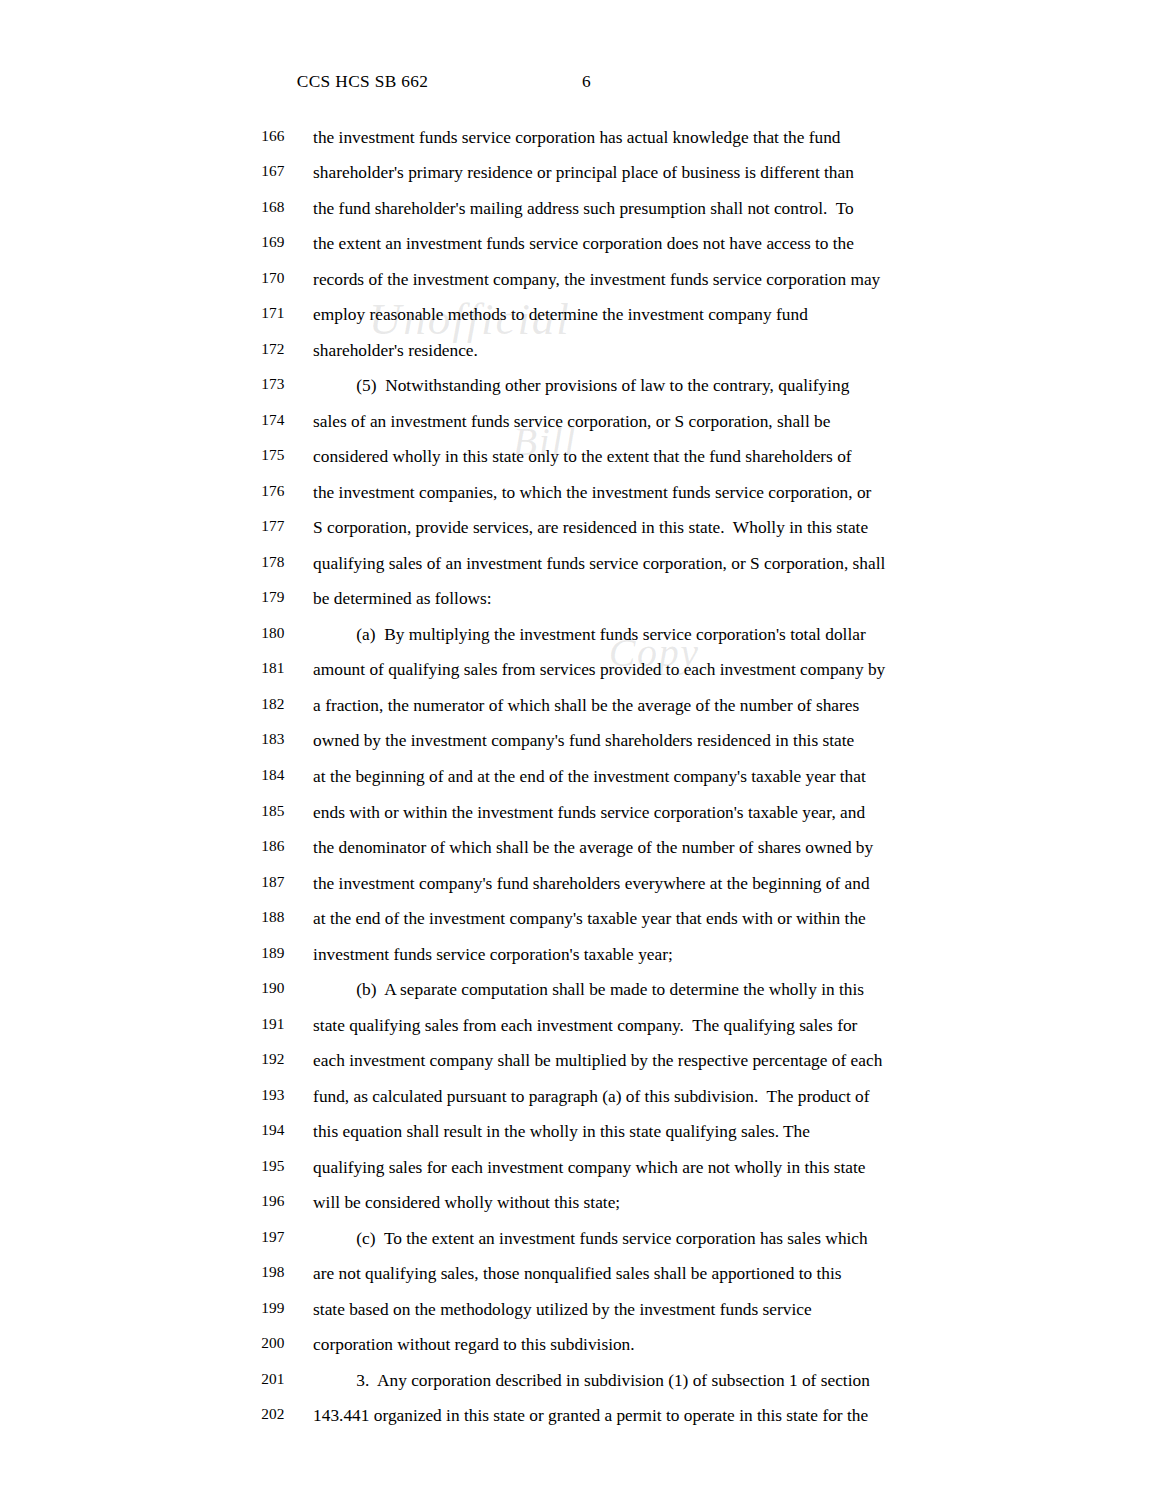Unofficial
Bill
Copy
CCS HCS SB 662 6
the investment funds service corporation has actual knowledge that the fund
shareholder's primary residence or principal place of business is different than
the fund shareholder's mailing address such presumption shall not control. To
the extent an investment funds service corporation does not have access to the
records of the investment company, the investment funds service corporation may
employ reasonable methods to determine the investment company fund
shareholder's residence.
(5) Notwithstanding other provisions of law to the contrary, qualifying
sales of an investment funds service corporation, or S corporation, shall be
considered wholly in this state only to the extent that the fund shareholders of
the investment companies, to which the investment funds service corporation, or
S corporation, provide services, are residenced in this state. Wholly in this state
qualifying sales of an investment funds service corporation, or S corporation, shall
be determined as follows:
(a) By multiplying the investment funds service corporation's total dollar
amount of qualifying sales from services provided to each investment company by
a fraction, the numerator of which shall be the average of the number of shares
owned by the investment company's fund shareholders residenced in this state
at the beginning of and at the end of the investment company's taxable year that
ends with or within the investment funds service corporation's taxable year, and
the denominator of which shall be the average of the number of shares owned by
the investment company's fund shareholders everywhere at the beginning of and
at the end of the investment company's taxable year that ends with or within the
investment funds service corporation's taxable year;
(b) A separate computation shall be made to determine the wholly in this
state qualifying sales from each investment company. The qualifying sales for
each investment company shall be multiplied by the respective percentage of each
fund, as calculated pursuant to paragraph (a) of this subdivision. The product of
this equation shall result in the wholly in this state qualifying sales. The
qualifying sales for each investment company which are not wholly in this state
will be considered wholly without this state;
(c) To the extent an investment funds service corporation has sales which
are not qualifying sales, those nonqualified sales shall be apportioned to this
state based on the methodology utilized by the investment funds service
corporation without regard to this subdivision.
3. Any corporation described in subdivision (1) of subsection 1 of section
143.441 organized in this state or granted a permit to operate in this state for the